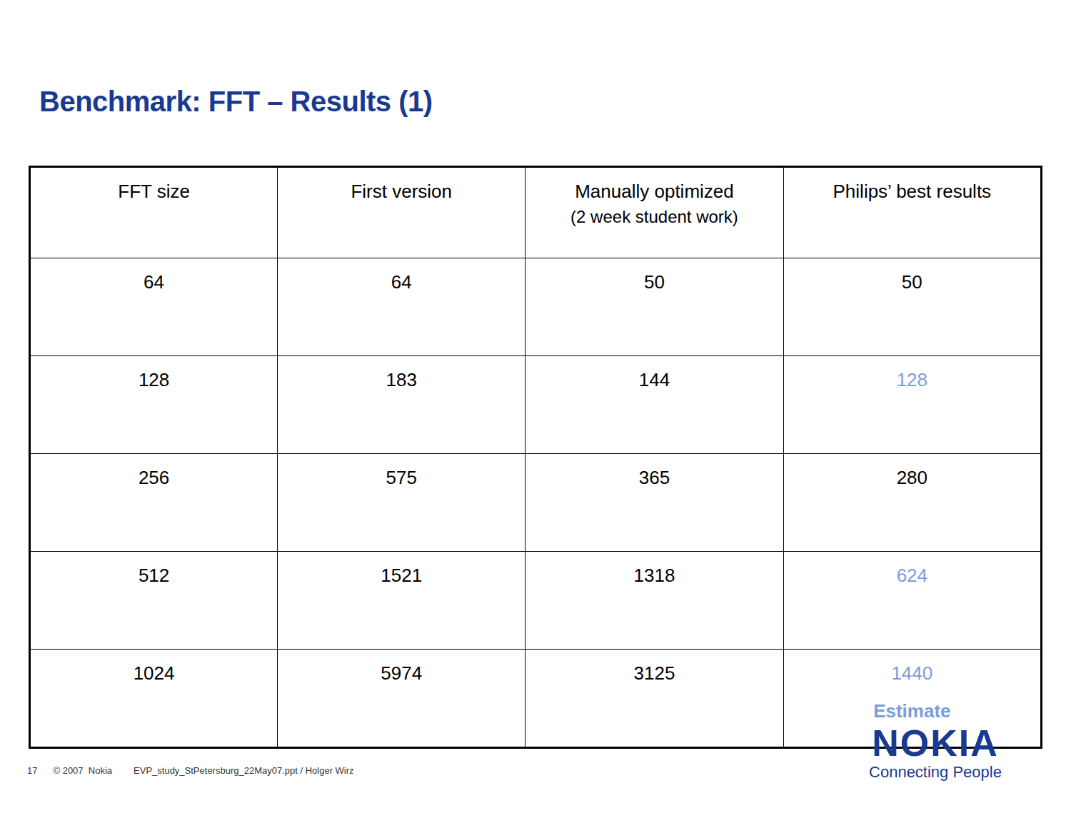Benchmark: FFT – Results (1)
| FFT size | First version | Manually optimized (2 week student work) | Philips’ best results |
| --- | --- | --- | --- |
| 64 | 64 | 50 | 50 |
| 128 | 183 | 144 | 128 |
| 256 | 575 | 365 | 280 |
| 512 | 1521 | 1318 | 624 |
| 1024 | 5974 | 3125 | 1440 Estimate |
17© 2007 Nokia EVP_study_StPetersburg_22May07.ppt / Holger Wirz
NOKIA
Connecting People